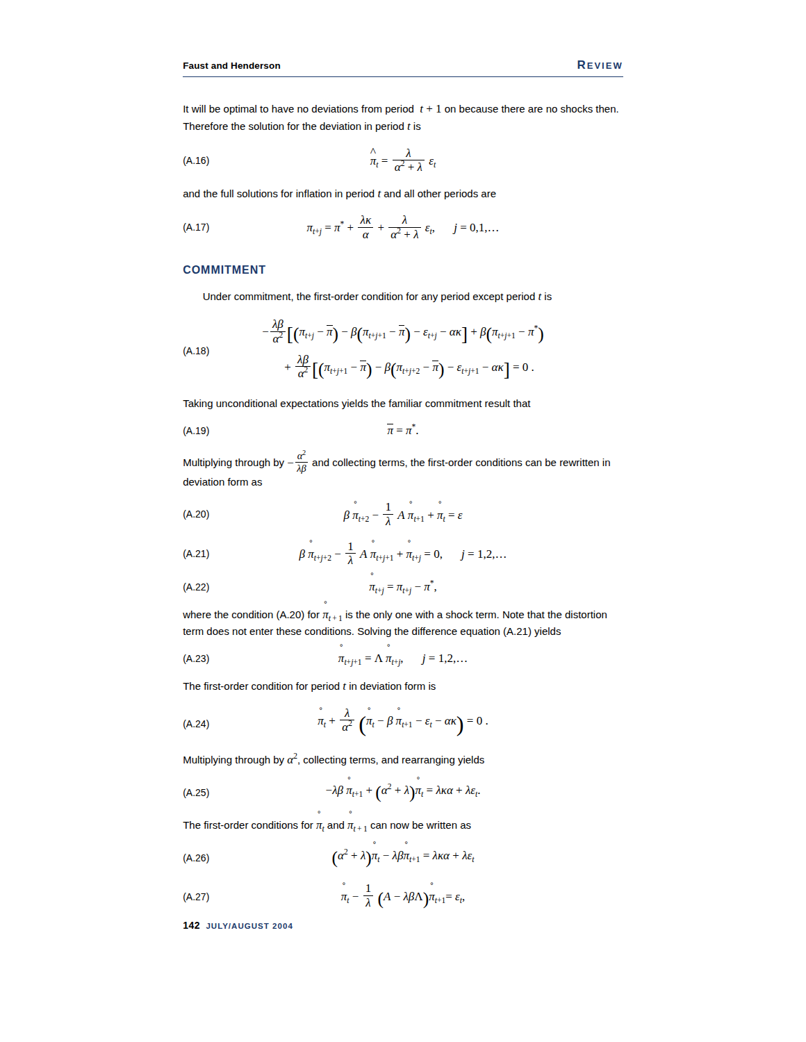Faust and Henderson
REVIEW
It will be optimal to have no deviations from period t + 1 on because there are no shocks then. Therefore the solution for the deviation in period t is
(A.16)
πt = λα2 + λ εt
and the full solutions for inflation in period t and all other periods are
(A.17)
πt+j = π* + λκ α + λα2 + λ εt, j = 0,1,…
COMMITMENT
Under commitment, the first-order condition for any period except period t is
(A.18)
−λβ α2[(πt+j − π) − β(πt+j+1 − π) − εt+j − ακ] + β(πt+j+1 − π*)
+ λβ α2[(πt+j+1 − π) − β(πt+j+2 − π) − εt+j+1 − ακ] = 0 .
Taking unconditional expectations yields the familiar commitment result that
(A.19)
π = π*.
Multiplying through by −α2 λβ and collecting terms, the first-order conditions can be rewritten in deviation form as
(A.20)
β πt+2 − 1 λ A πt+1 + πt = ε
(A.21)
β πt+j+2 − 1 λ A πt+j+1 + πt+j = 0, j = 1,2,…
(A.22)
πt+j = πt+j − π*,
where the condition (A.20) for πt + 1 is the only one with a shock term. Note that the distortion term does not enter these conditions. Solving the difference equation (A.21) yields
(A.23)
πt+j+1 = Λ πt+j, j = 1,2,…
The first-order condition for period t in deviation form is
(A.24)
πt + λα2 (πt − β πt+1 − εt − ακ) = 0 .
Multiplying through by α2, collecting terms, and rearranging yields
(A.25)
−λβ πt+1 + (α2 + λ) πt = λκα + λεt.
The first-order conditions for πt and πt + 1 can now be written as
(A.26)
(α2 + λ) πt − λβ πt+1 = λκα + λεt
(A.27)
πt − 1 λ (A − λβ Λ) πt+1= εt,
142 JULY/AUGUST 2004